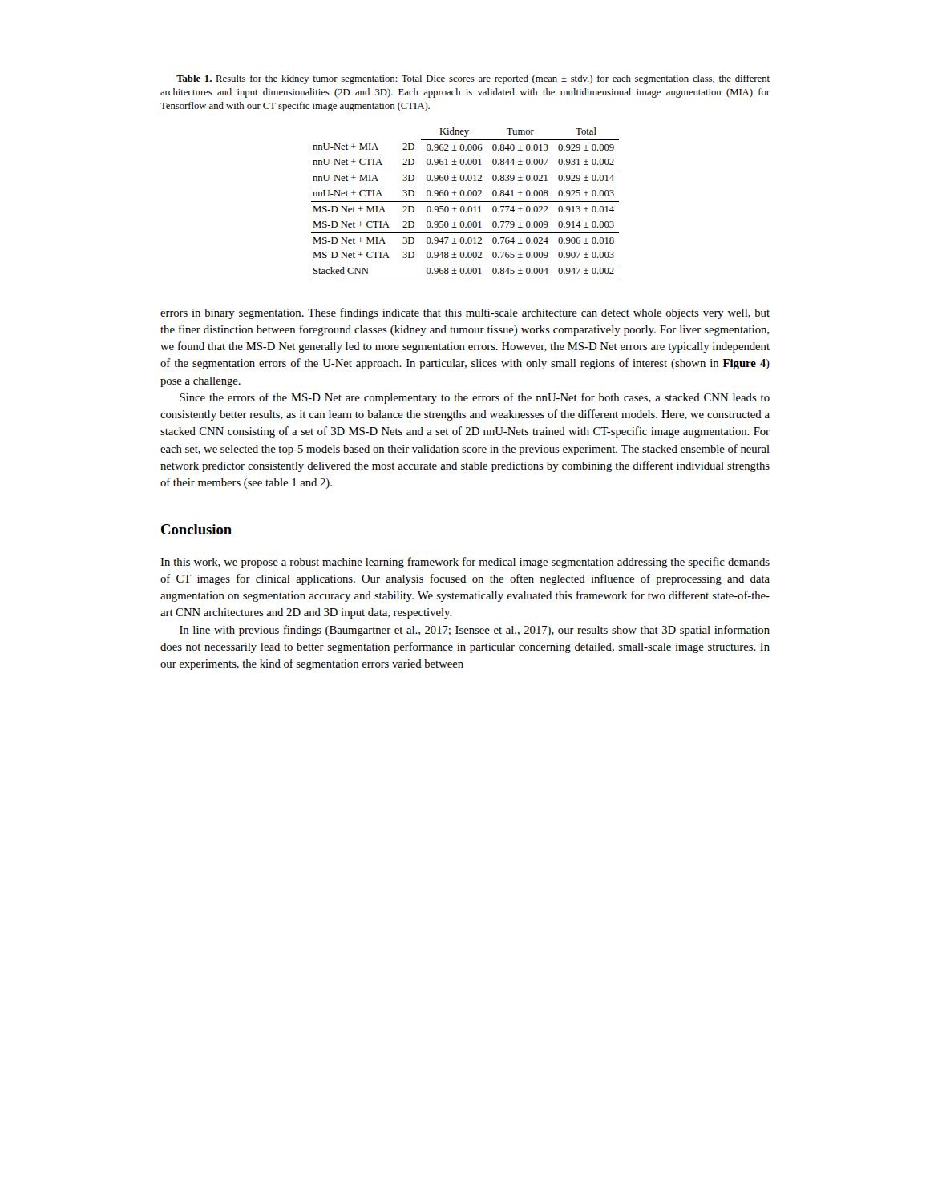Table 1. Results for the kidney tumor segmentation: Total Dice scores are reported (mean ± stdv.) for each segmentation class, the different architectures and input dimensionalities (2D and 3D). Each approach is validated with the multidimensional image augmentation (MIA) for Tensorflow and with our CT-specific image augmentation (CTIA).
| | | Kidney | Tumor | Total |
| --- | --- | --- | --- | --- |
| nnU-Net + MIA | 2D | 0.962 ± 0.006 | 0.840 ± 0.013 | 0.929 ± 0.009 |
| nnU-Net + CTIA | 2D | 0.961 ± 0.001 | 0.844 ± 0.007 | 0.931 ± 0.002 |
| nnU-Net + MIA | 3D | 0.960 ± 0.012 | 0.839 ± 0.021 | 0.929 ± 0.014 |
| nnU-Net + CTIA | 3D | 0.960 ± 0.002 | 0.841 ± 0.008 | 0.925 ± 0.003 |
| MS-D Net + MIA | 2D | 0.950 ± 0.011 | 0.774 ± 0.022 | 0.913 ± 0.014 |
| MS-D Net + CTIA | 2D | 0.950 ± 0.001 | 0.779 ± 0.009 | 0.914 ± 0.003 |
| MS-D Net + MIA | 3D | 0.947 ± 0.012 | 0.764 ± 0.024 | 0.906 ± 0.018 |
| MS-D Net + CTIA | 3D | 0.948 ± 0.002 | 0.765 ± 0.009 | 0.907 ± 0.003 |
| Stacked CNN | | 0.968 ± 0.001 | 0.845 ± 0.004 | 0.947 ± 0.002 |
errors in binary segmentation. These findings indicate that this multi-scale architecture can detect whole objects very well, but the finer distinction between foreground classes (kidney and tumour tissue) works comparatively poorly. For liver segmentation, we found that the MS-D Net generally led to more segmentation errors. However, the MS-D Net errors are typically independent of the segmentation errors of the U-Net approach. In particular, slices with only small regions of interest (shown in Figure 4) pose a challenge.
Since the errors of the MS-D Net are complementary to the errors of the nnU-Net for both cases, a stacked CNN leads to consistently better results, as it can learn to balance the strengths and weaknesses of the different models. Here, we constructed a stacked CNN consisting of a set of 3D MS-D Nets and a set of 2D nnU-Nets trained with CT-specific image augmentation. For each set, we selected the top-5 models based on their validation score in the previous experiment. The stacked ensemble of neural network predictor consistently delivered the most accurate and stable predictions by combining the different individual strengths of their members (see table 1 and 2).
Conclusion
In this work, we propose a robust machine learning framework for medical image segmentation addressing the specific demands of CT images for clinical applications. Our analysis focused on the often neglected influence of preprocessing and data augmentation on segmentation accuracy and stability. We systematically evaluated this framework for two different state-of-the-art CNN architectures and 2D and 3D input data, respectively.
In line with previous findings (Baumgartner et al., 2017; Isensee et al., 2017), our results show that 3D spatial information does not necessarily lead to better segmentation performance in particular concerning detailed, small-scale image structures. In our experiments, the kind of segmentation errors varied between